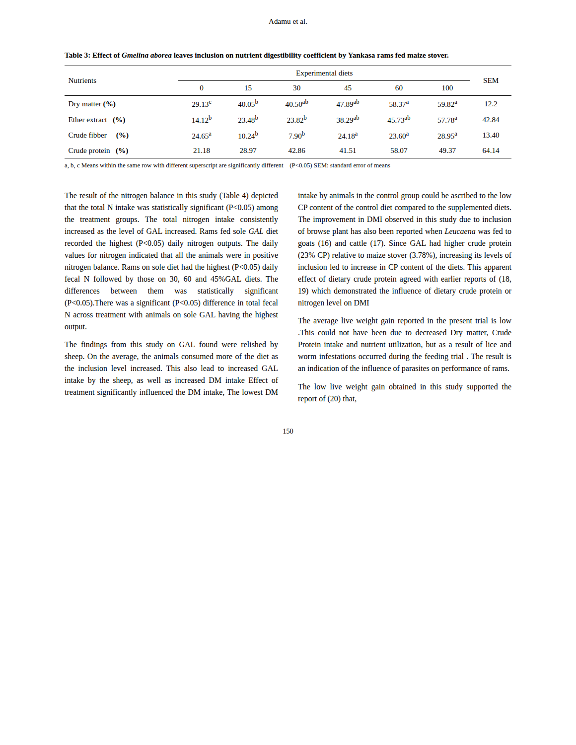Adamu et al.
Table 3: Effect of Gmelina aborea leaves inclusion on nutrient digestibility coefficient by Yankasa rams fed maize stover.
| Nutrients | Experimental diets | SEM |
| --- | --- | --- |
| 0 | 15 | 30 | 45 | 60 | 100 |
| Dry matter (%) | 29.13 c | 40.05 b | 40.50 ab | 47.89 ab | 58.37 a | 59.82 a | 12.2 |
| Ether extract (%) | 14.12 b | 23.48 b | 23.82 b | 38.29 ab | 45.73 ab | 57.78 a | 42.84 |
| Crude fibber (%) | 24.65 a | 10.24 b | 7.90 b | 24.18 a | 23.60 a | 28.95 a | 13.40 |
| Crude protein (%) | 21.18 | 28.97 | 42.86 | 41.51 | 58.07 | 49.37 | 64.14 |
a, b, c Means within the same row with different superscript are significantly different (P<0.05) SEM: standard error of means
The result of the nitrogen balance in this study (Table 4) depicted that the total N intake was statistically significant (P<0.05) among the treatment groups. The total nitrogen intake consistently increased as the level of GAL increased. Rams fed sole GAL diet recorded the highest (P<0.05) daily nitrogen outputs. The daily values for nitrogen indicated that all the animals were in positive nitrogen balance. Rams on sole diet had the highest (P<0.05) daily fecal N followed by those on 30, 60 and 45%GAL diets. The differences between them was statistically significant (P<0.05).There was a significant (P<0.05) difference in total fecal N across treatment with animals on sole GAL having the highest output.
The findings from this study on GAL found were relished by sheep. On the average, the animals consumed more of the diet as the inclusion level increased. This also lead to increased GAL intake by the sheep, as well as increased DM intake Effect of treatment significantly influenced the DM intake, The lowest DM intake by animals in the control group could be ascribed to the low CP content of the control diet compared to the supplemented diets. The improvement in DMI observed in this study due to inclusion of browse plant has also been reported when Leucaena was fed to goats (16) and cattle (17). Since GAL had higher crude protein (23% CP) relative to maize stover (3.78%), increasing its levels of inclusion led to increase in CP content of the diets. This apparent effect of dietary crude protein agreed with earlier reports of (18, 19) which demonstrated the influence of dietary crude protein or nitrogen level on DMI
The average live weight gain reported in the present trial is low .This could not have been due to decreased Dry matter, Crude Protein intake and nutrient utilization, but as a result of lice and worm infestations occurred during the feeding trial . The result is an indication of the influence of parasites on performance of rams.
The low live weight gain obtained in this study supported the report of (20) that,
150